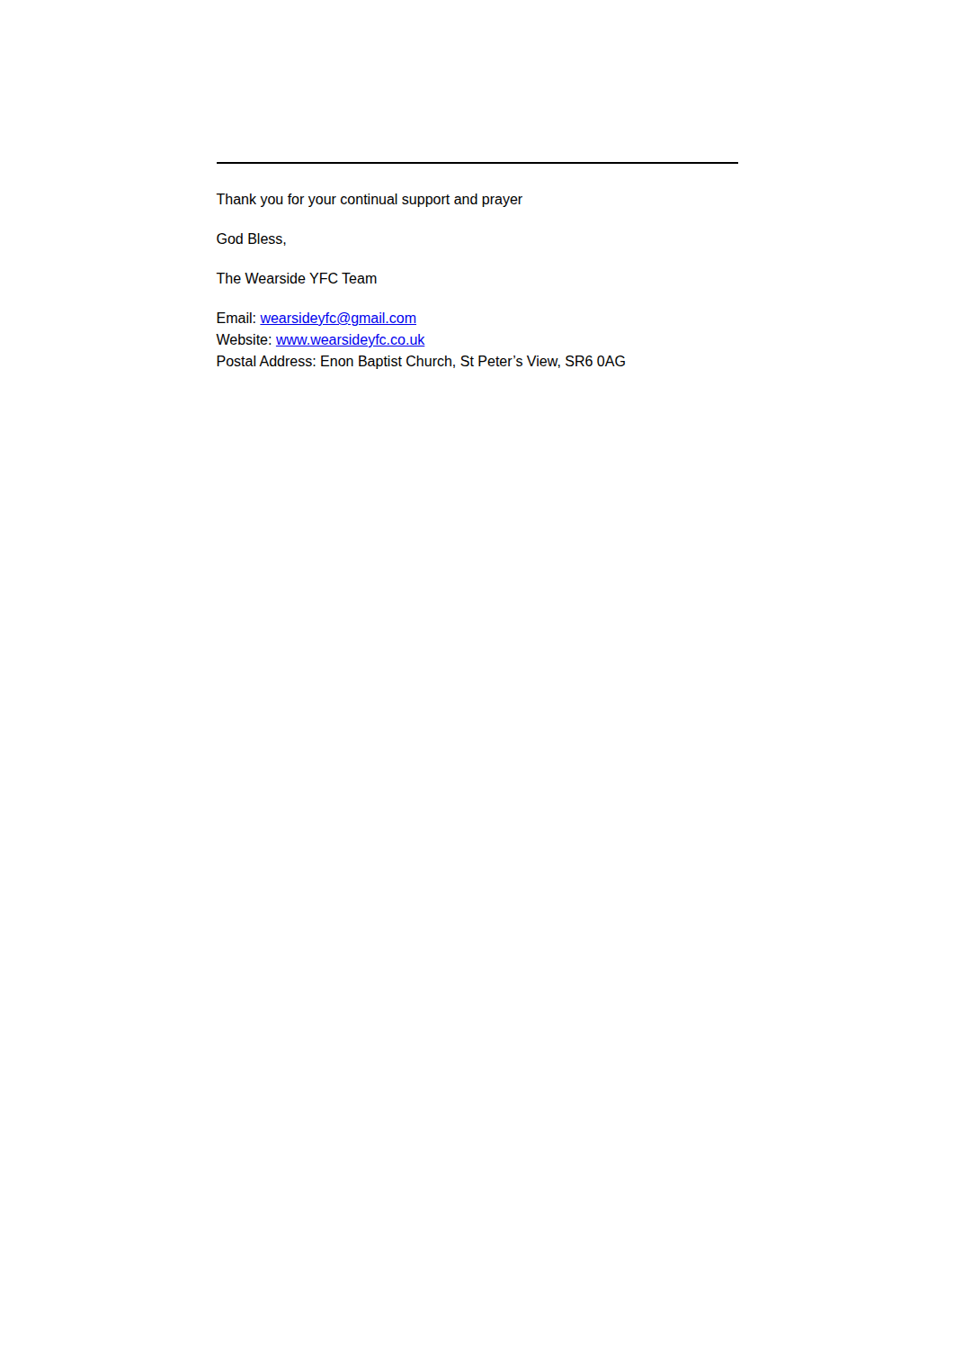Thank you for your continual support and prayer
God Bless,
The Wearside YFC Team
Email: wearsideyfc@gmail.com
Website: www.wearsideyfc.co.uk
Postal Address: Enon Baptist Church, St Peter’s View, SR6 0AG